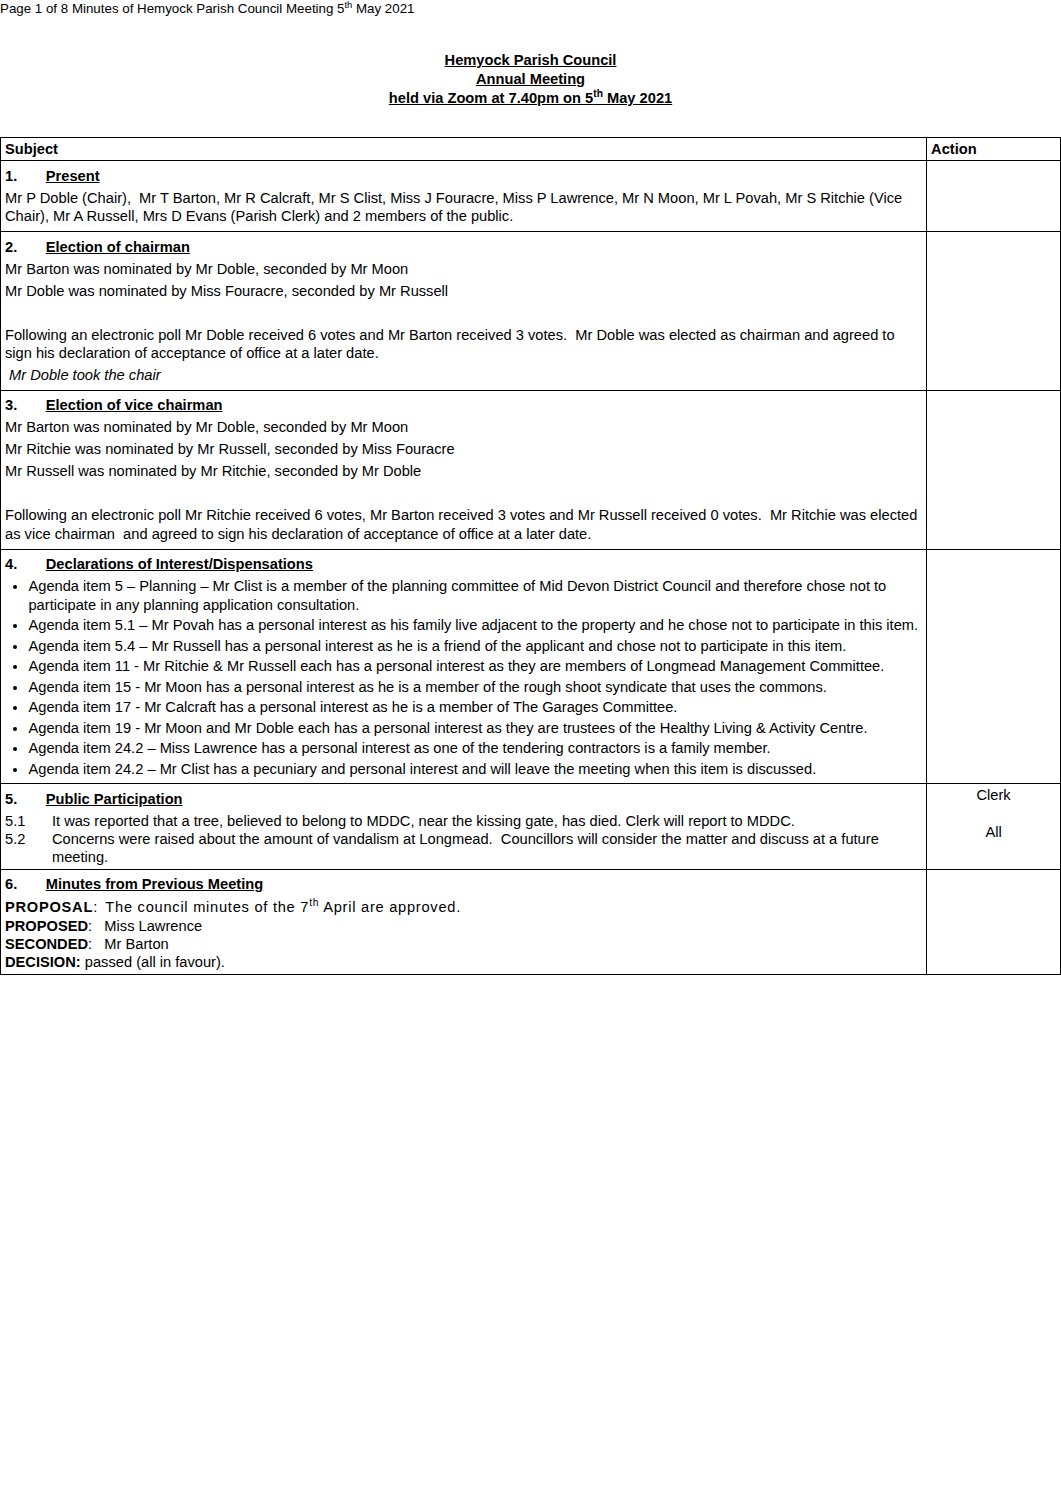Page 1 of 8 Minutes of Hemyock Parish Council Meeting 5th May 2021
Hemyock Parish Council
Annual Meeting
held via Zoom at 7.40pm on 5th May 2021
| Subject | Action |
| --- | --- |
| 1. Present Mr P Doble (Chair), Mr T Barton, Mr R Calcraft, Mr S Clist, Miss J Fouracre, Miss P Lawrence, Mr N Moon, Mr L Povah, Mr S Ritchie (Vice Chair), Mr A Russell, Mrs D Evans (Parish Clerk) and 2 members of the public. | |
| 2. Election of chairman Mr Barton was nominated by Mr Doble, seconded by Mr Moon Mr Doble was nominated by Miss Fouracre, seconded by Mr Russell Following an electronic poll Mr Doble received 6 votes and Mr Barton received 3 votes. Mr Doble was elected as chairman and agreed to sign his declaration of acceptance of office at a later date. Mr Doble took the chair | |
| 3. Election of vice chairman Mr Barton was nominated by Mr Doble, seconded by Mr Moon Mr Ritchie was nominated by Mr Russell, seconded by Miss Fouracre Mr Russell was nominated by Mr Ritchie, seconded by Mr Doble Following an electronic poll Mr Ritchie received 6 votes, Mr Barton received 3 votes and Mr Russell received 0 votes. Mr Ritchie was elected as vice chairman and agreed to sign his declaration of acceptance of office at a later date. | |
| 4. Declarations of Interest/Dispensations Agenda item 5 – Planning – Mr Clist is a member of the planning committee of Mid Devon District Council and therefore chose not to participate in any planning application consultation. Agenda item 5.1 – Mr Povah has a personal interest as his family live adjacent to the property and he chose not to participate in this item. Agenda item 5.4 – Mr Russell has a personal interest as he is a friend of the applicant and chose not to participate in this item. Agenda item 11 - Mr Ritchie & Mr Russell each has a personal interest as they are members of Longmead Management Committee. Agenda item 15 - Mr Moon has a personal interest as he is a member of the rough shoot syndicate that uses the commons. Agenda item 17 - Mr Calcraft has a personal interest as he is a member of The Garages Committee. Agenda item 19 - Mr Moon and Mr Doble each has a personal interest as they are trustees of the Healthy Living & Activity Centre. Agenda item 24.2 – Miss Lawrence has a personal interest as one of the tendering contractors is a family member. Agenda item 24.2 – Mr Clist has a pecuniary and personal interest and will leave the meeting when this item is discussed. | |
| 5. Public Participation 5.1 It was reported that a tree, believed to belong to MDDC, near the kissing gate, has died. Clerk will report to MDDC. 5.2 Concerns were raised about the amount of vandalism at Longmead. Councillors will consider the matter and discuss at a future meeting. | Clerk All |
| 6. Minutes from Previous Meeting PROPOSAL : The council minutes of the 7 th April are approved. PROPOSED : Miss Lawrence SECONDED : Mr Barton DECISION: passed (all in favour). | |